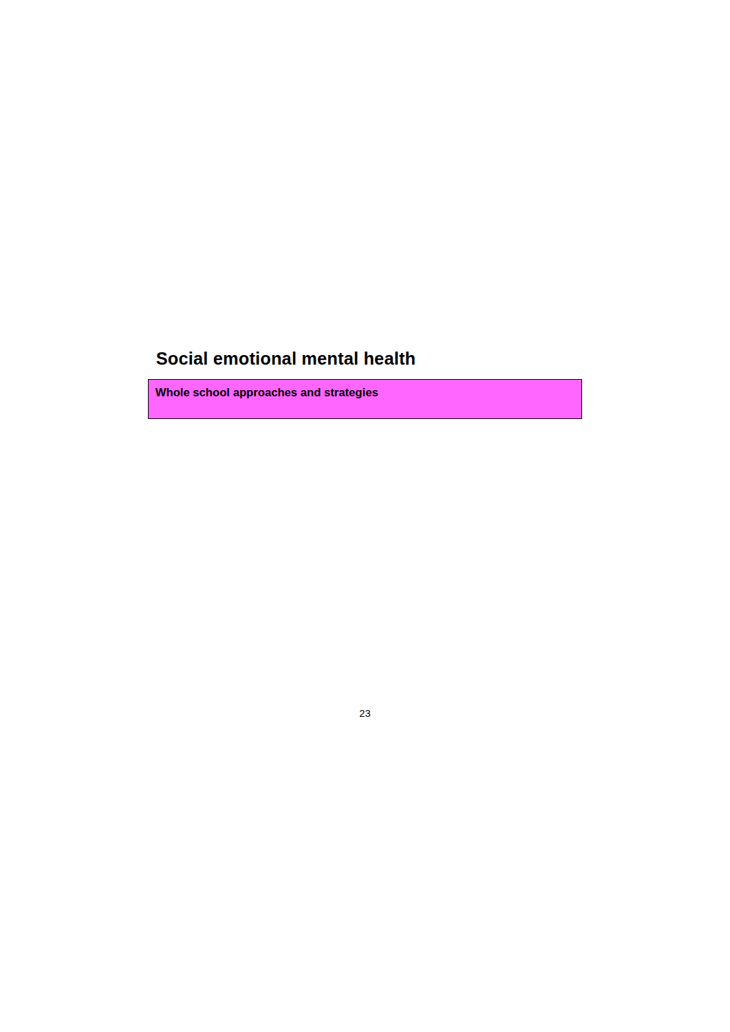Social emotional mental health
Whole school approaches and strategies
23